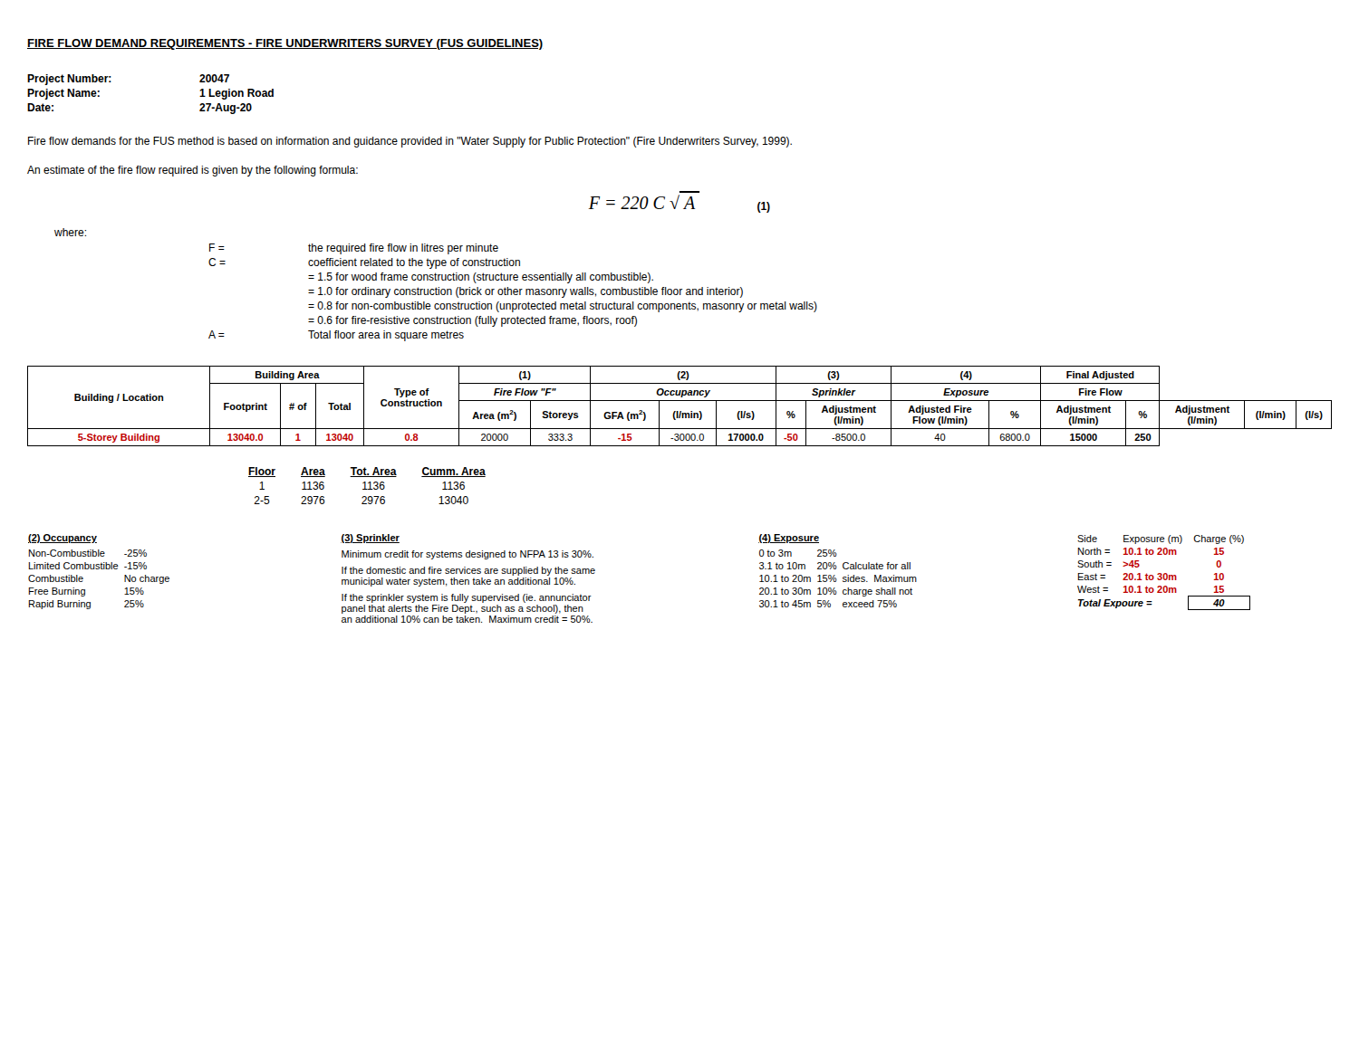FIRE FLOW DEMAND REQUIREMENTS - FIRE UNDERWRITERS SURVEY (FUS GUIDELINES)
| Project Number: | 20047 |
| Project Name: | 1 Legion Road |
| Date: | 27-Aug-20 |
Fire flow demands for the FUS method is based on information and guidance provided in "Water Supply for Public Protection" (Fire Underwriters Survey, 1999).
An estimate of the fire flow required is given by the following formula:
F = 220 C √ A (1)
where:
| F = | the required fire flow in litres per minute |
| C = | coefficient related to the type of construction |
| | = 1.5 for wood frame construction (structure essentially all combustible). |
| | = 1.0 for ordinary construction (brick or other masonry walls, combustible floor and interior) |
| | = 0.8 for non-combustible construction (unprotected metal structural components, masonry or metal walls) |
| | = 0.6 for fire-resistive construction (fully protected frame, floors, roof) |
| A = | Total floor area in square metres |
| Building / Location | Building Area | Type of Construction | (1) | (2) | (3) | (4) | Final Adjusted |
| --- | --- | --- | --- | --- | --- | --- | --- |
| Footprint | # of | Total | Fire Flow "F" | Occupancy | Sprinkler | Exposure | Fire Flow |
| Area (m 2 ) | Storeys | GFA (m 2 ) | (l/min) | (l/s) | % | Adjustment (l/min) | Adjusted Fire Flow (l/min) | % | Adjustment (l/min) | % | Adjustment (l/min) | (l/min) | (l/s) |
| 5-Storey Building | 13040.0 | 1 | 13040 | 0.8 | 20000 | 333.3 | -15 | -3000.0 | 17000.0 | -50 | -8500.0 | 40 | 6800.0 | 15000 | 250 |
| Floor | Area | Tot. Area | Cumm. Area |
| --- | --- | --- | --- |
| 1 | 1136 | 1136 | 1136 |
| 2-5 | 2976 | 2976 | 13040 |
| (2) Occupancy / Non-Combustible / -25% / / Limited Combustible / -15% / / Combustible / No charge / / Free Burning / 15% / / Rapid Burning / 25% / | (3) Sprinkler Minimum credit for systems designed to NFPA 13 is 30%. If the domestic and fire services are supplied by the same municipal water system, then take an additional 10%. If the sprinkler system is fully supervised (ie. annunciator panel that alerts the Fire Dept., such as a school), then an additional 10% can be taken. Maximum credit = 50%. | (4) Exposure / 0 to 3m / 25% / / / 3.1 to 10m / 20% / Calculate for all / / 10.1 to 20m / 15% / sides. Maximum / / 20.1 to 30m / 10% / charge shall not / / 30.1 to 45m / 5% / exceed 75% / | / Side / Exposure (m) / Charge (%) / / North = / 10.1 to 20m / 15 / / South = / >45 / 0 / / East = / 20.1 to 30m / 10 / / West = / 10.1 to 20m / 15 / / Total Expoure = / 40 / |